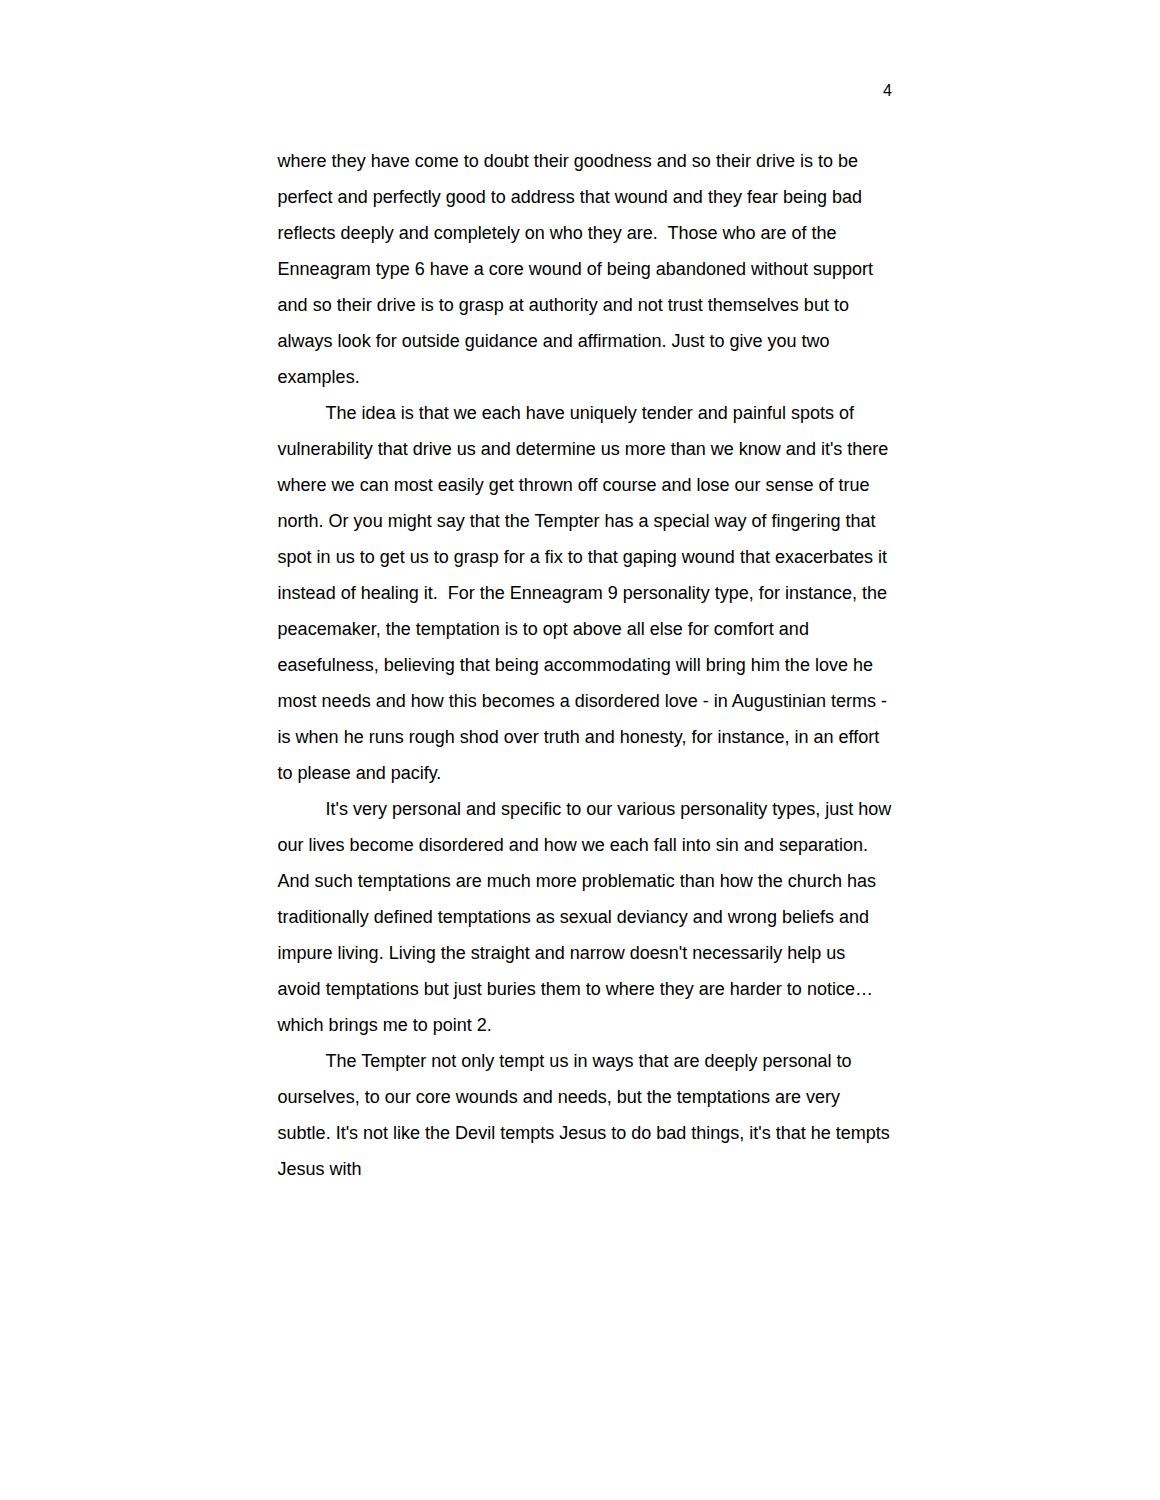4
where they have come to doubt their goodness and so their drive is to be perfect and perfectly good to address that wound and they fear being bad reflects deeply and completely on who they are. Those who are of the Enneagram type 6 have a core wound of being abandoned without support and so their drive is to grasp at authority and not trust themselves but to always look for outside guidance and affirmation. Just to give you two examples.
The idea is that we each have uniquely tender and painful spots of vulnerability that drive us and determine us more than we know and it's there where we can most easily get thrown off course and lose our sense of true north. Or you might say that the Tempter has a special way of fingering that spot in us to get us to grasp for a fix to that gaping wound that exacerbates it instead of healing it. For the Enneagram 9 personality type, for instance, the peacemaker, the temptation is to opt above all else for comfort and easefulness, believing that being accommodating will bring him the love he most needs and how this becomes a disordered love - in Augustinian terms - is when he runs rough shod over truth and honesty, for instance, in an effort to please and pacify.
It's very personal and specific to our various personality types, just how our lives become disordered and how we each fall into sin and separation. And such temptations are much more problematic than how the church has traditionally defined temptations as sexual deviancy and wrong beliefs and impure living. Living the straight and narrow doesn't necessarily help us avoid temptations but just buries them to where they are harder to notice…which brings me to point 2.
The Tempter not only tempt us in ways that are deeply personal to ourselves, to our core wounds and needs, but the temptations are very subtle. It's not like the Devil tempts Jesus to do bad things, it's that he tempts Jesus with